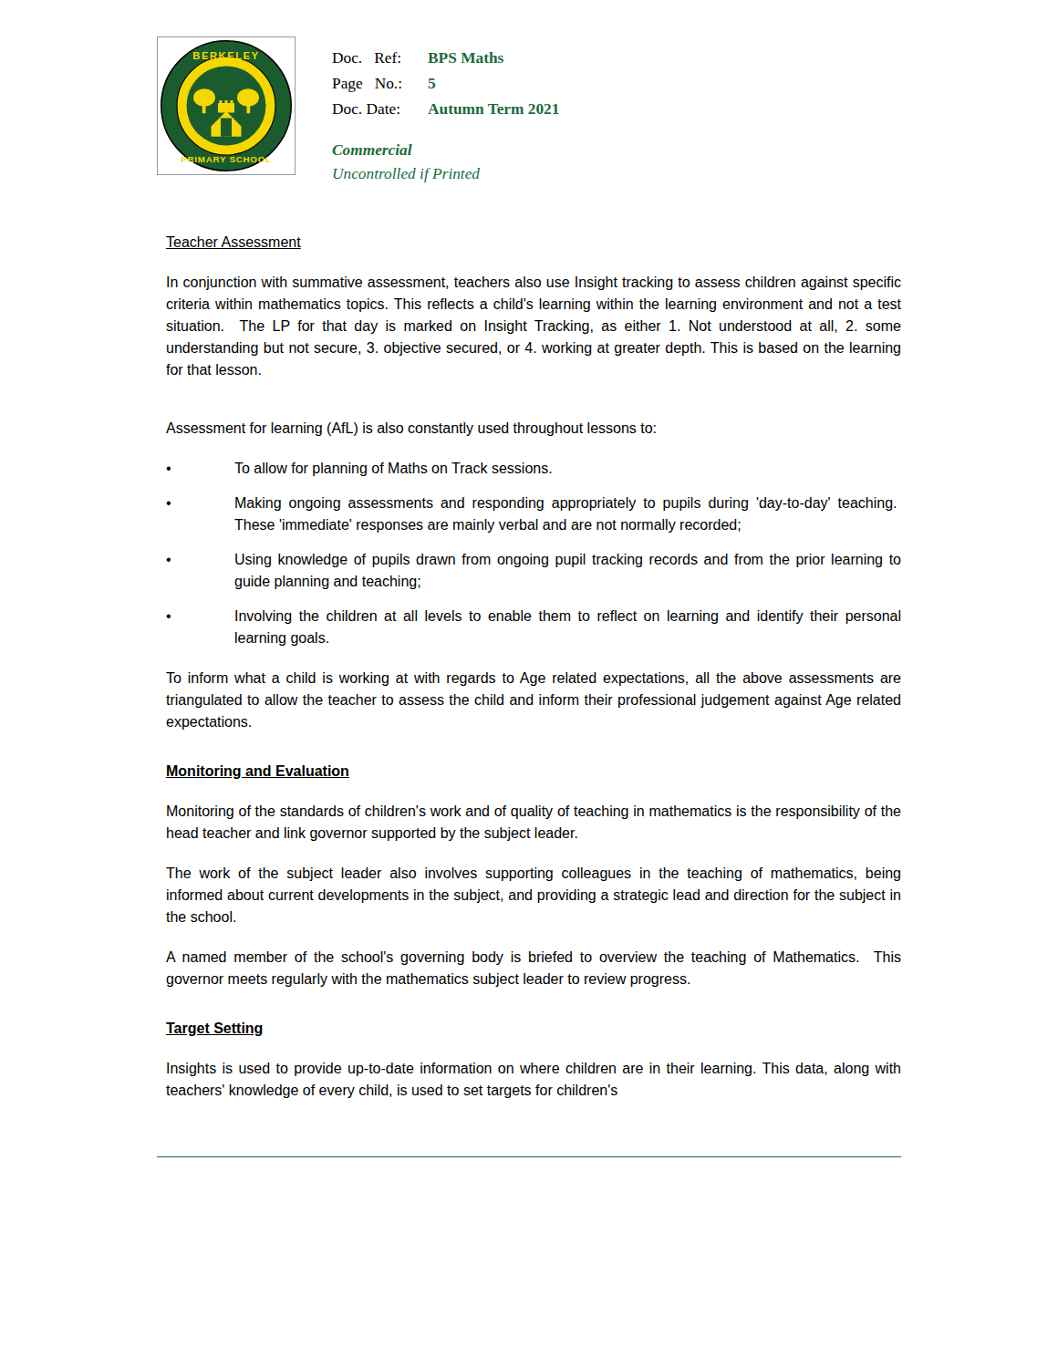BERKELEY PRIMARY SCHOOL
| Doc. Ref: | BPS Maths |
| Page No.: | 5 |
| Doc. Date: | Autumn Term 2021 |
Commercial
Uncontrolled if Printed
Teacher Assessment
In conjunction with summative assessment, teachers also use Insight tracking to assess children against specific criteria within mathematics topics. This reflects a child's learning within the learning environment and not a test situation. The LP for that day is marked on Insight Tracking, as either 1. Not understood at all, 2. some understanding but not secure, 3. objective secured, or 4. working at greater depth. This is based on the learning for that lesson.
Assessment for learning (AfL) is also constantly used throughout lessons to:
To allow for planning of Maths on Track sessions.
Making ongoing assessments and responding appropriately to pupils during 'day-to-day' teaching. These 'immediate' responses are mainly verbal and are not normally recorded;
Using knowledge of pupils drawn from ongoing pupil tracking records and from the prior learning to guide planning and teaching;
Involving the children at all levels to enable them to reflect on learning and identify their personal learning goals.
To inform what a child is working at with regards to Age related expectations, all the above assessments are triangulated to allow the teacher to assess the child and inform their professional judgement against Age related expectations.
Monitoring and Evaluation
Monitoring of the standards of children's work and of quality of teaching in mathematics is the responsibility of the head teacher and link governor supported by the subject leader.
The work of the subject leader also involves supporting colleagues in the teaching of mathematics, being informed about current developments in the subject, and providing a strategic lead and direction for the subject in the school.
A named member of the school's governing body is briefed to overview the teaching of Mathematics. This governor meets regularly with the mathematics subject leader to review progress.
Target Setting
Insights is used to provide up-to-date information on where children are in their learning. This data, along with teachers' knowledge of every child, is used to set targets for children's